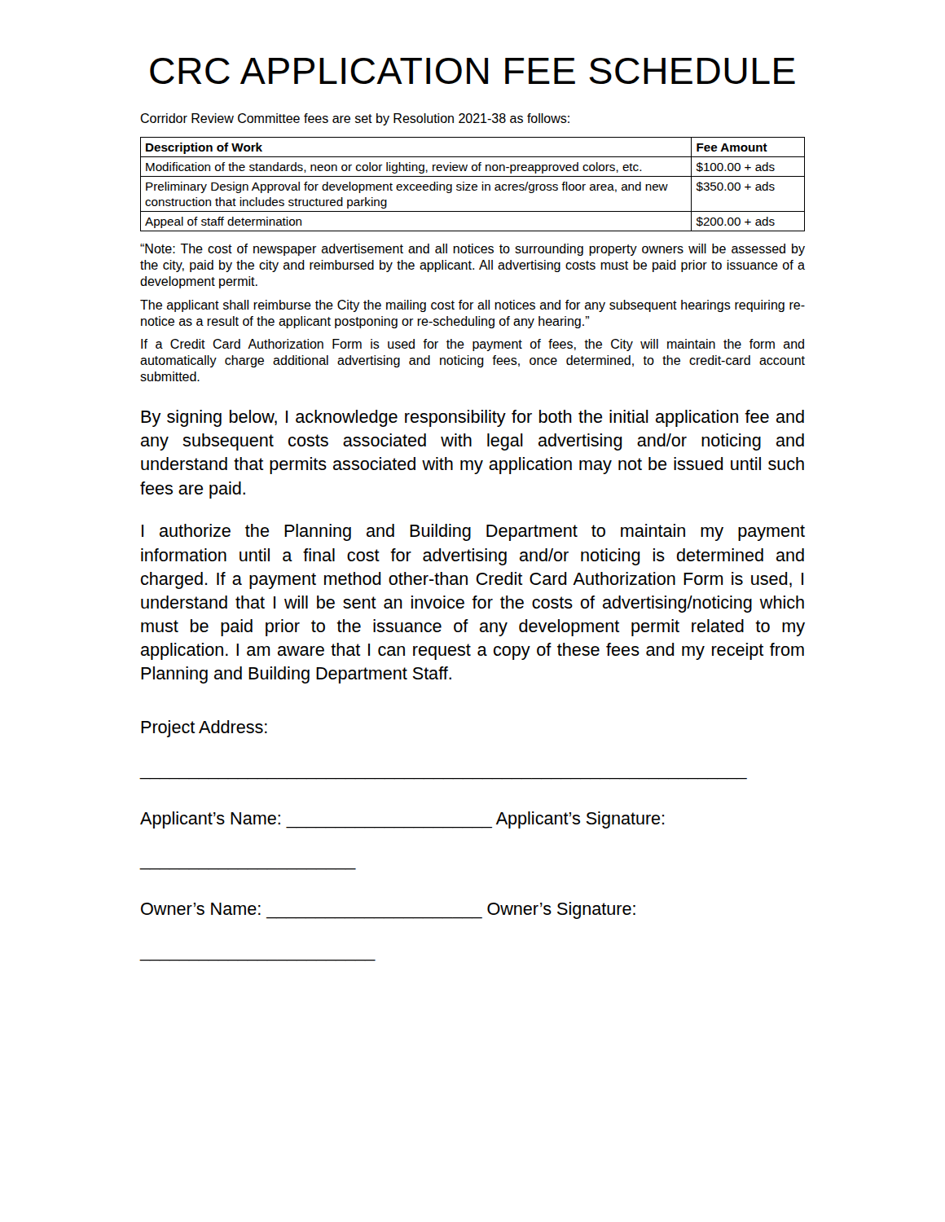CRC APPLICATION FEE SCHEDULE
Corridor Review Committee fees are set by Resolution 2021-38 as follows:
| Description of Work | Fee Amount |
| --- | --- |
| Modification of the standards, neon or color lighting, review of non-preapproved colors, etc. | $100.00 + ads |
| Preliminary Design Approval for development exceeding size in acres/gross floor area, and new construction that includes structured parking | $350.00 + ads |
| Appeal of staff determination | $200.00 + ads |
“Note: The cost of newspaper advertisement and all notices to surrounding property owners will be assessed by the city, paid by the city and reimbursed by the applicant. All advertising costs must be paid prior to issuance of a development permit.
The applicant shall reimburse the City the mailing cost for all notices and for any subsequent hearings requiring re-notice as a result of the applicant postponing or re-scheduling of any hearing.”
If a Credit Card Authorization Form is used for the payment of fees, the City will maintain the form and automatically charge additional advertising and noticing fees, once determined, to the credit-card account submitted.
By signing below, I acknowledge responsibility for both the initial application fee and any subsequent costs associated with legal advertising and/or noticing and understand that permits associated with my application may not be issued until such fees are paid.
I authorize the Planning and Building Department to maintain my payment information until a final cost for advertising and/or noticing is determined and charged. If a payment method other-than Credit Card Authorization Form is used, I understand that I will be sent an invoice for the costs of advertising/noticing which must be paid prior to the issuance of any development permit related to my application. I am aware that I can request a copy of these fees and my receipt from Planning and Building Department Staff.
Project Address: ______________________________________________________________
Applicant’s Name: _____________________ Applicant’s Signature: ______________________
Owner’s Name: ______________________ Owner’s Signature: ________________________